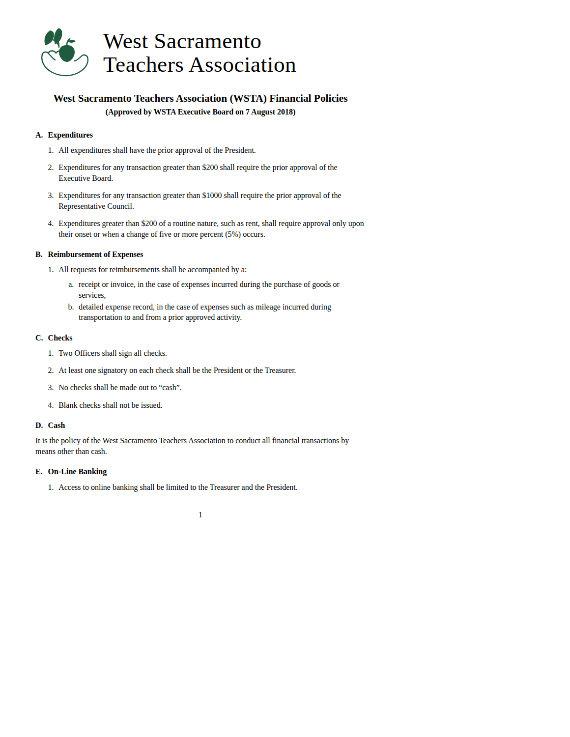West Sacramento
Teachers Association
West Sacramento Teachers Association (WSTA) Financial Policies
(Approved by WSTA Executive Board on 7 August 2018)
A. Expenditures
All expenditures shall have the prior approval of the President.
Expenditures for any transaction greater than $200 shall require the prior approval of the Executive Board.
Expenditures for any transaction greater than $1000 shall require the prior approval of the Representative Council.
Expenditures greater than $200 of a routine nature, such as rent, shall require approval only upon their onset or when a change of five or more percent (5%) occurs.
B. Reimbursement of Expenses
All requests for reimbursements shall be accompanied by a:
receipt or invoice, in the case of expenses incurred during the purchase of goods or services,
detailed expense record, in the case of expenses such as mileage incurred during transportation to and from a prior approved activity.
C. Checks
Two Officers shall sign all checks.
At least one signatory on each check shall be the President or the Treasurer.
No checks shall be made out to “cash”.
Blank checks shall not be issued.
D. Cash
It is the policy of the West Sacramento Teachers Association to conduct all financial transactions by means other than cash.
E. On-Line Banking
Access to online banking shall be limited to the Treasurer and the President.
1